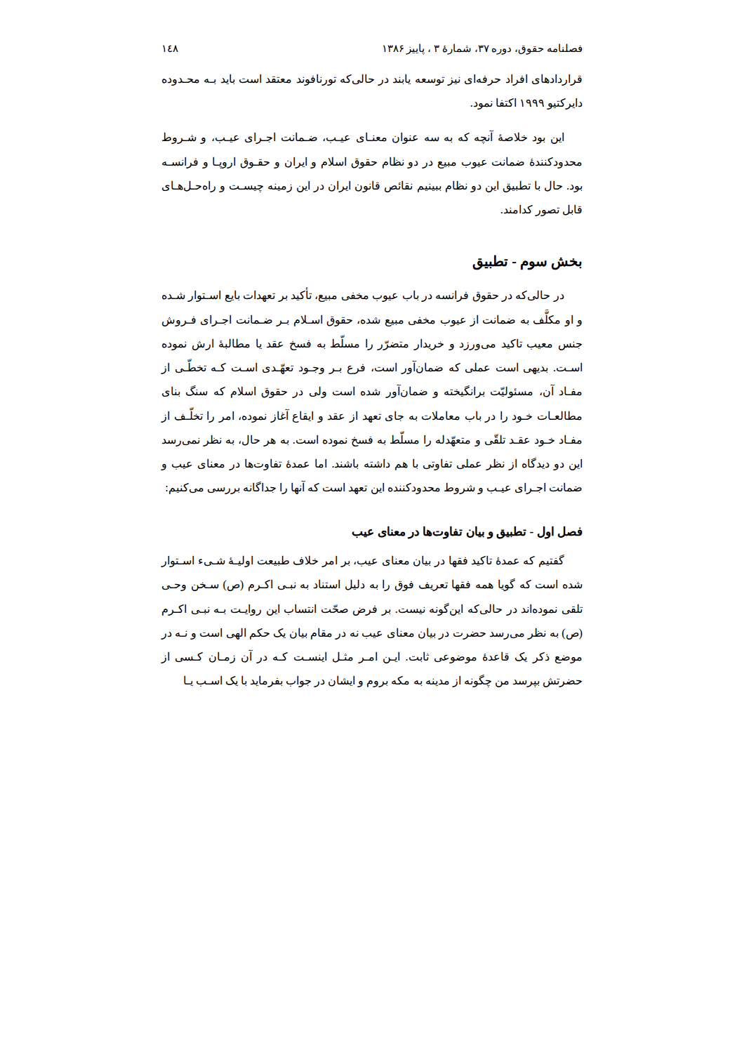فصلنامه حقوق، دوره ۳۷، شمارهٔ ۳ ، پاییز ۱۳۸۶
۱٤۸
قراردادهای افراد حرفه‌ای نیز توسعه یابند در حالی‌که تورنافوند معتقد است باید بـه محـدوده دایرکتیو ۱۹۹۹ اکتفا نمود.
این بود خلاصهٔ آنچه که به سه عنوان معنـای عیـب، ضـمانت اجـرای عیـب، و شـروط محدودکنندهٔ ضمانت عیوب مبیع در دو نظام حقوق اسلام و ایران و حقـوق اروپـا و فرانسـه بود. حال با تطبیق این دو نظام ببینیم نقائص قانون ایران در این زمینه چیسـت و راه‌حـل‌هـای قابل تصور کدامند.
بخش سوم - تطبیق
در حالی‌که در حقوق فرانسه در باب عیوب مخفی مبیع، تأکید بر تعهدات بایع اسـتوار شـده و او مکلَّف به ضمانت از عیوب مخفی مبیع شده، حقوق اسـلام بـر ضـمانت اجـرای فـروش جنس معیب تاکید می‌ورزد و خریدار متضرّر را مسلّط به فسخ عقد یا مطالبهٔ ارش نموده اسـت. بدیهی است عملی که ضمان‌آور است، فرع بـر وجـود تعهّـدی اسـت کـه تخطّـی از مفـاد آن، مسئولیّت برانگیخته و ضمان‌آور شده است ولی در حقوق اسلام که سنگ بنای مطالعـات خـود را در باب معاملات به جای تعهد از عقد و ایقاع آغاز نموده، امر را تخلّـف از مفـاد خـود عقـد تلقّی و متعهّدله را مسلّط به فسخ نموده است. به هر حال، به نظر نمی‌رسد این دو دیدگاه از نظر عملی تفاوتی با هم داشته باشند. اما عمدهٔ تفاوت‌ها در معنای عیب و ضمانت اجـرای عیـب و شروط محدودکننده این تعهد است که آنها را جداگانه بررسی می‌کنیم:
فصل اول - تطبیق و بیان تفاوت‌ها در معنای عیب
گفتیم که عمدهٔ تاکید فقها در بیان معنای عیب، بر امر خلاف طبیعت اولیـهٔ شـیء اسـتوار شده است که گویا همه فقها تعریف فوق را به دلیل استناد به نبـی اکـرم (ص) سـخن وحـی تلقی نموده‌اند در حالی‌که این‌گونه نیست. بر فرض صحّت انتساب این روایـت بـه نبـی اکـرم (ص) به نظر می‌رسد حضرت در بیان معنای عیب نه در مقام بیان یک حکم الهی است و نـه در موضع ذکر یک قاعدهٔ موضوعی ثابت. ایـن امـر مثـل اینسـت کـه در آن زمـان کـسی از حضرتش بپرسد من چگونه از مدینه به مکه بروم و ایشان در جواب بفرماید با یک اسـب یـا